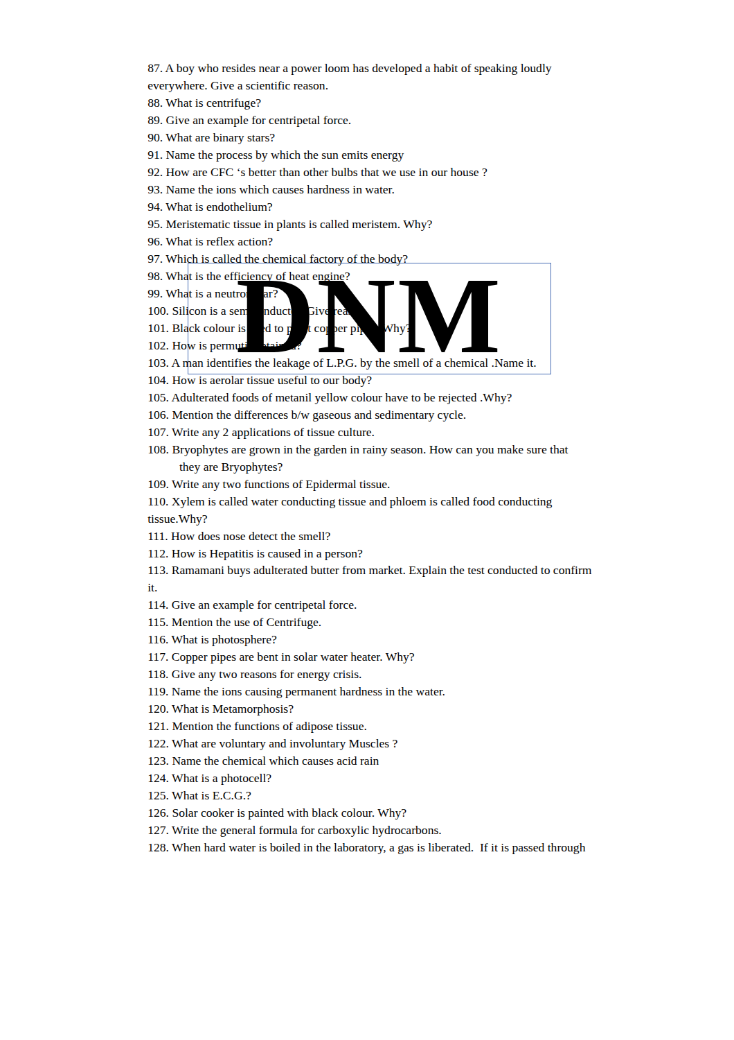DNM
87. A boy who resides near a power loom has developed a habit of speaking loudly everywhere. Give a scientific reason.
88. What is centrifuge?
89. Give an example for centripetal force.
90. What are binary stars?
91. Name the process by which the sun emits energy
92. How are CFC ‘s better than other bulbs that we use in our house ?
93. Name the ions which causes hardness in water.
94. What is endothelium?
95. Meristematic tissue in plants is called meristem. Why?
96. What is reflex action?
97. Which is called the chemical factory of the body?
98. What is the efficiency of heat engine?
99. What is a neutron star?
100. Silicon is a semiconductor. Give reason.
101. Black colour is used to paint copper pipes. Why?
102. How is permutit obtained?
103. A man identifies the leakage of L.P.G. by the smell of a chemical .Name it.
104. How is aerolar tissue useful to our body?
105. Adulterated foods of metanil yellow colour have to be rejected .Why?
106. Mention the differences b/w gaseous and sedimentary cycle.
107. Write any 2 applications of tissue culture.
108. Bryophytes are grown in the garden in rainy season. How can you make sure that they are Bryophytes?
109. Write any two functions of Epidermal tissue.
110. Xylem is called water conducting tissue and phloem is called food conducting tissue.Why?
111. How does nose detect the smell?
112. How is Hepatitis is caused in a person?
113. Ramamani buys adulterated butter from market. Explain the test conducted to confirm it.
114. Give an example for centripetal force.
115. Mention the use of Centrifuge.
116. What is photosphere?
117. Copper pipes are bent in solar water heater. Why?
118. Give any two reasons for energy crisis.
119. Name the ions causing permanent hardness in the water.
120. What is Metamorphosis?
121. Mention the functions of adipose tissue.
122. What are voluntary and involuntary Muscles ?
123. Name the chemical which causes acid rain
124. What is a photocell?
125. What is E.C.G.?
126. Solar cooker is painted with black colour. Why?
127. Write the general formula for carboxylic hydrocarbons.
128. When hard water is boiled in the laboratory, a gas is liberated. If it is passed through